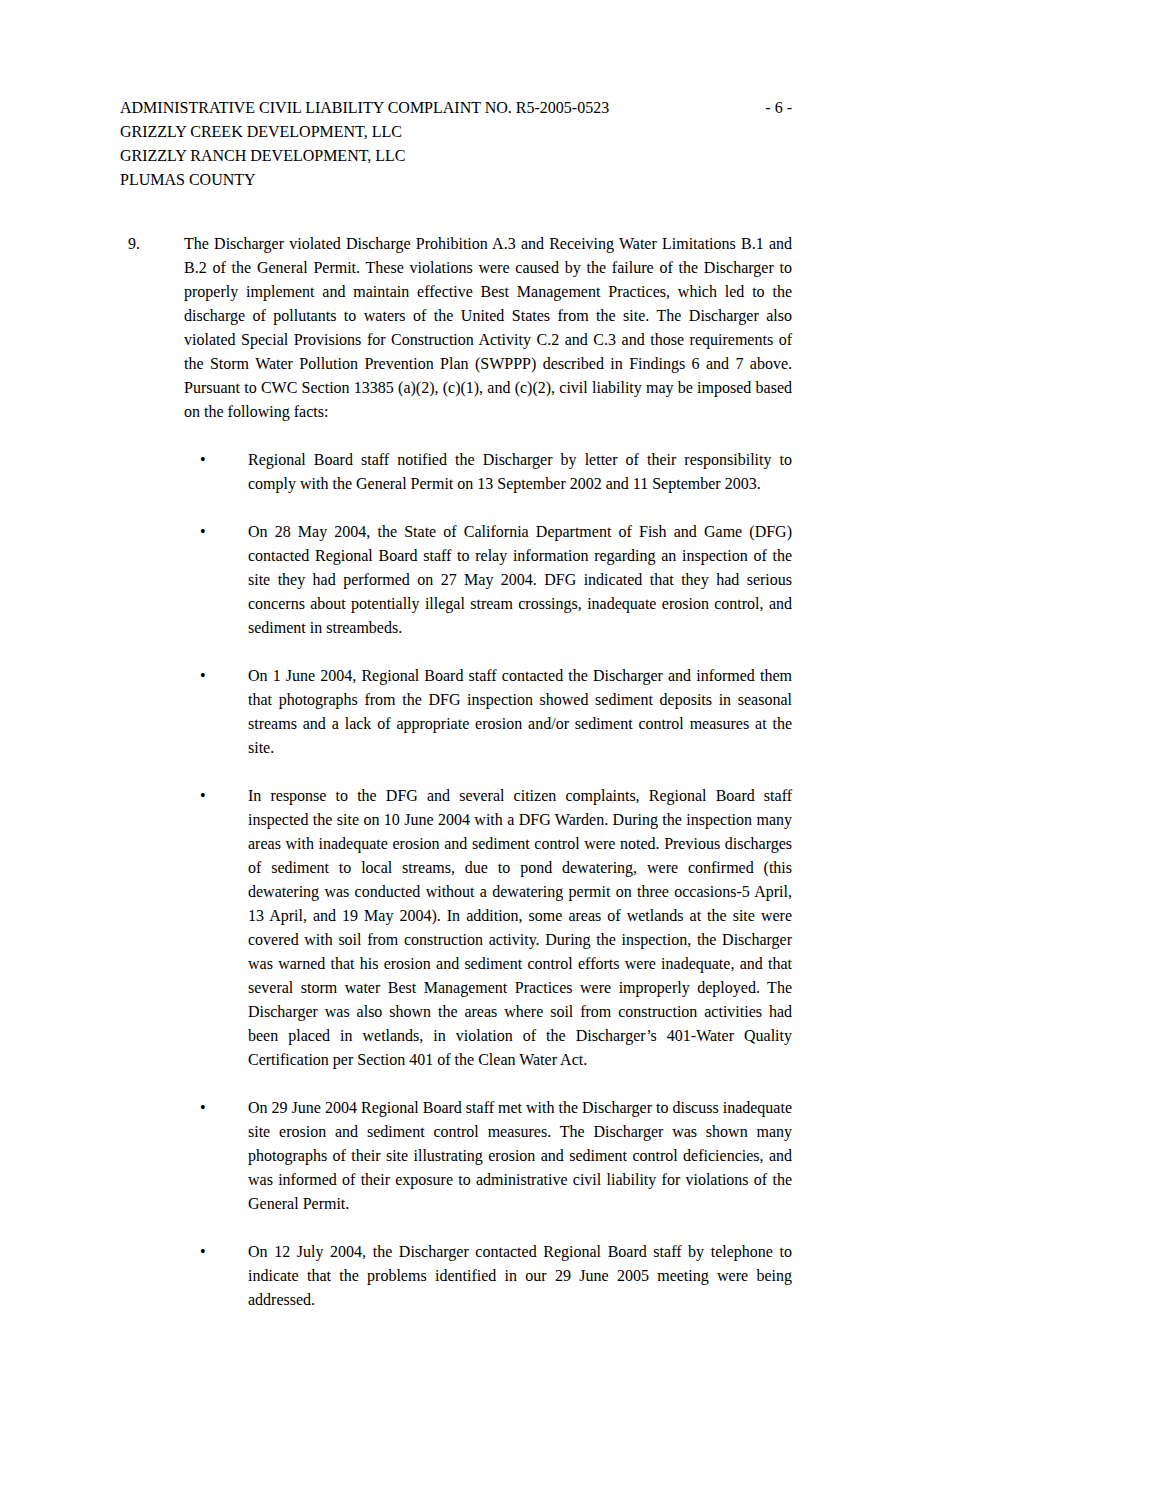Administrative Civil Liability Complaint No. R5-2005-0523 - 6 -
Grizzly Creek Development, LLC
Grizzly Ranch Development, LLC
Plumas County
9.
The Discharger violated Discharge Prohibition A.3 and Receiving Water Limitations B.1 and B.2 of the General Permit. These violations were caused by the failure of the Discharger to properly implement and maintain effective Best Management Practices, which led to the discharge of pollutants to waters of the United States from the site. The Discharger also violated Special Provisions for Construction Activity C.2 and C.3 and those requirements of the Storm Water Pollution Prevention Plan (SWPPP) described in Findings 6 and 7 above. Pursuant to CWC Section 13385 (a)(2), (c)(1), and (c)(2), civil liability may be imposed based on the following facts:
Regional Board staff notified the Discharger by letter of their responsibility to comply with the General Permit on 13 September 2002 and 11 September 2003.
On 28 May 2004, the State of California Department of Fish and Game (DFG) contacted Regional Board staff to relay information regarding an inspection of the site they had performed on 27 May 2004. DFG indicated that they had serious concerns about potentially illegal stream crossings, inadequate erosion control, and sediment in streambeds.
On 1 June 2004, Regional Board staff contacted the Discharger and informed them that photographs from the DFG inspection showed sediment deposits in seasonal streams and a lack of appropriate erosion and/or sediment control measures at the site.
In response to the DFG and several citizen complaints, Regional Board staff inspected the site on 10 June 2004 with a DFG Warden. During the inspection many areas with inadequate erosion and sediment control were noted. Previous discharges of sediment to local streams, due to pond dewatering, were confirmed (this dewatering was conducted without a dewatering permit on three occasions-5 April, 13 April, and 19 May 2004). In addition, some areas of wetlands at the site were covered with soil from construction activity. During the inspection, the Discharger was warned that his erosion and sediment control efforts were inadequate, and that several storm water Best Management Practices were improperly deployed. The Discharger was also shown the areas where soil from construction activities had been placed in wetlands, in violation of the Discharger’s 401-Water Quality Certification per Section 401 of the Clean Water Act.
On 29 June 2004 Regional Board staff met with the Discharger to discuss inadequate site erosion and sediment control measures. The Discharger was shown many photographs of their site illustrating erosion and sediment control deficiencies, and was informed of their exposure to administrative civil liability for violations of the General Permit.
On 12 July 2004, the Discharger contacted Regional Board staff by telephone to indicate that the problems identified in our 29 June 2005 meeting were being addressed.